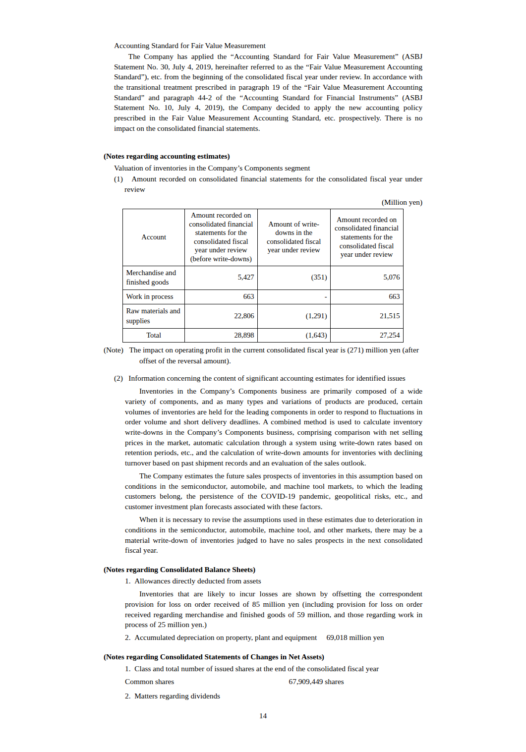Accounting Standard for Fair Value Measurement
The Company has applied the “Accounting Standard for Fair Value Measurement” (ASBJ Statement No. 30, July 4, 2019, hereinafter referred to as the “Fair Value Measurement Accounting Standard”), etc. from the beginning of the consolidated fiscal year under review. In accordance with the transitional treatment prescribed in paragraph 19 of the “Fair Value Measurement Accounting Standard” and paragraph 44-2 of the “Accounting Standard for Financial Instruments” (ASBJ Statement No. 10, July 4, 2019), the Company decided to apply the new accounting policy prescribed in the Fair Value Measurement Accounting Standard, etc. prospectively. There is no impact on the consolidated financial statements.
(Notes regarding accounting estimates)
Valuation of inventories in the Company’s Components segment
(1) Amount recorded on consolidated financial statements for the consolidated fiscal year under review
(Million yen)
| Account | Amount recorded on consolidated financial statements for the consolidated fiscal year under review (before write-downs) | Amount of write-downs in the consolidated fiscal year under review | Amount recorded on consolidated financial statements for the consolidated fiscal year under review |
| --- | --- | --- | --- |
| Merchandise and finished goods | 5,427 | (351) | 5,076 |
| Work in process | 663 | - | 663 |
| Raw materials and supplies | 22,806 | (1,291) | 21,515 |
| Total | 28,898 | (1,643) | 27,254 |
(Note) The impact on operating profit in the current consolidated fiscal year is (271) million yen (after
offset of the reversal amount).
(2) Information concerning the content of significant accounting estimates for identified issues
Inventories in the Company’s Components business are primarily composed of a wide variety of components, and as many types and variations of products are produced, certain volumes of inventories are held for the leading components in order to respond to fluctuations in order volume and short delivery deadlines. A combined method is used to calculate inventory write-downs in the Company’s Components business, comprising comparison with net selling prices in the market, automatic calculation through a system using write-down rates based on retention periods, etc., and the calculation of write-down amounts for inventories with declining turnover based on past shipment records and an evaluation of the sales outlook.
The Company estimates the future sales prospects of inventories in this assumption based on conditions in the semiconductor, automobile, and machine tool markets, to which the leading customers belong, the persistence of the COVID-19 pandemic, geopolitical risks, etc., and customer investment plan forecasts associated with these factors.
When it is necessary to revise the assumptions used in these estimates due to deterioration in conditions in the semiconductor, automobile, machine tool, and other markets, there may be a material write-down of inventories judged to have no sales prospects in the next consolidated fiscal year.
(Notes regarding Consolidated Balance Sheets)
1. Allowances directly deducted from assets
Inventories that are likely to incur losses are shown by offsetting the correspondent provision for loss on order received of 85 million yen (including provision for loss on order received regarding merchandise and finished goods of 59 million, and those regarding work in process of 25 million yen.)
2. Accumulated depreciation on property, plant and equipment 69,018 million yen
(Notes regarding Consolidated Statements of Changes in Net Assets)
1. Class and total number of issued shares at the end of the consolidated fiscal year
Common shares 67,909,449 shares
2. Matters regarding dividends
14